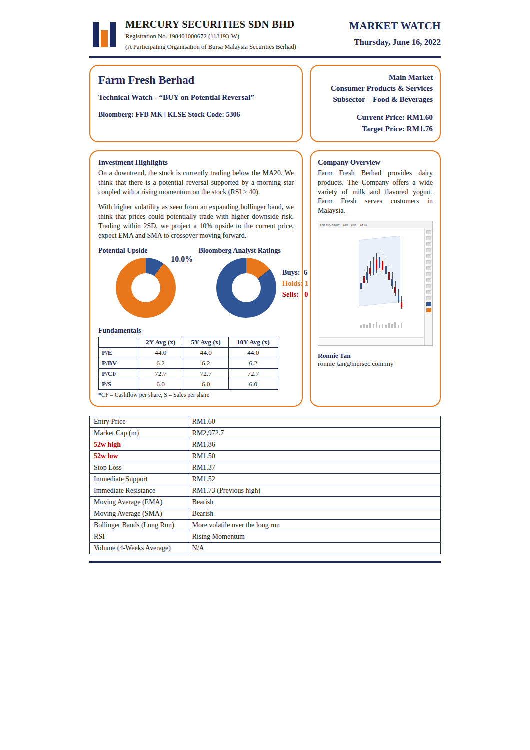MERCURY SECURITIES SDN BHD
Registration No. 198401000672 (113193-W)
(A Participating Organisation of Bursa Malaysia Securities Berhad)
MARKET WATCH
Thursday, June 16, 2022
Farm Fresh Berhad
Technical Watch - “BUY on Potential Reversal”
Bloomberg: FFB MK | KLSE Stock Code: 5306
Main Market
Consumer Products & Services
Subsector – Food & Beverages
Current Price: RM1.60
Target Price: RM1.76
Investment Highlights
On a downtrend, the stock is currently trading below the MA20. We think that there is a potential reversal supported by a morning star coupled with a rising momentum on the stock (RSI > 40).
With higher volatility as seen from an expanding bollinger band, we think that prices could potentially trade with higher downside risk. Trading within 2SD, we project a 10% upside to the current price, expect EMA and SMA to crossover moving forward.
Potential Upside
10.0%
Bloomberg Analyst Ratings
Buys: 6
Holds: 1
Sells: 0
Fundamentals
| | 2Y Avg (x) | 5Y Avg (x) | 10Y Avg (x) |
| --- | --- | --- | --- |
| P/E | 44.0 | 44.0 | 44.0 |
| P/BV | 6.2 | 6.2 | 6.2 |
| P/CF | 72.7 | 72.7 | 72.7 |
| P/S | 6.0 | 6.0 | 6.0 |
*CF – Cashflow per share, S – Sales per share
Company Overview
Farm Fresh Berhad provides dairy products. The Company offers a wide variety of milk and flavored yogurt. Farm Fresh serves customers in Malaysia.
FFB MK Equity 1.60 -0.03 -1.84%
Ronnie Tan
ronnie-tan@mersec.com.my
| Entry Price | RM1.60 |
| Market Cap (m) | RM2,972.7 |
| 52w high | RM1.86 |
| 52w low | RM1.50 |
| Stop Loss | RM1.37 |
| Immediate Support | RM1.52 |
| Immediate Resistance | RM1.73 (Previous high) |
| Moving Average (EMA) | Bearish |
| Moving Average (SMA) | Bearish |
| Bollinger Bands (Long Run) | More volatile over the long run |
| RSI | Rising Momentum |
| Volume (4-Weeks Average) | N/A |